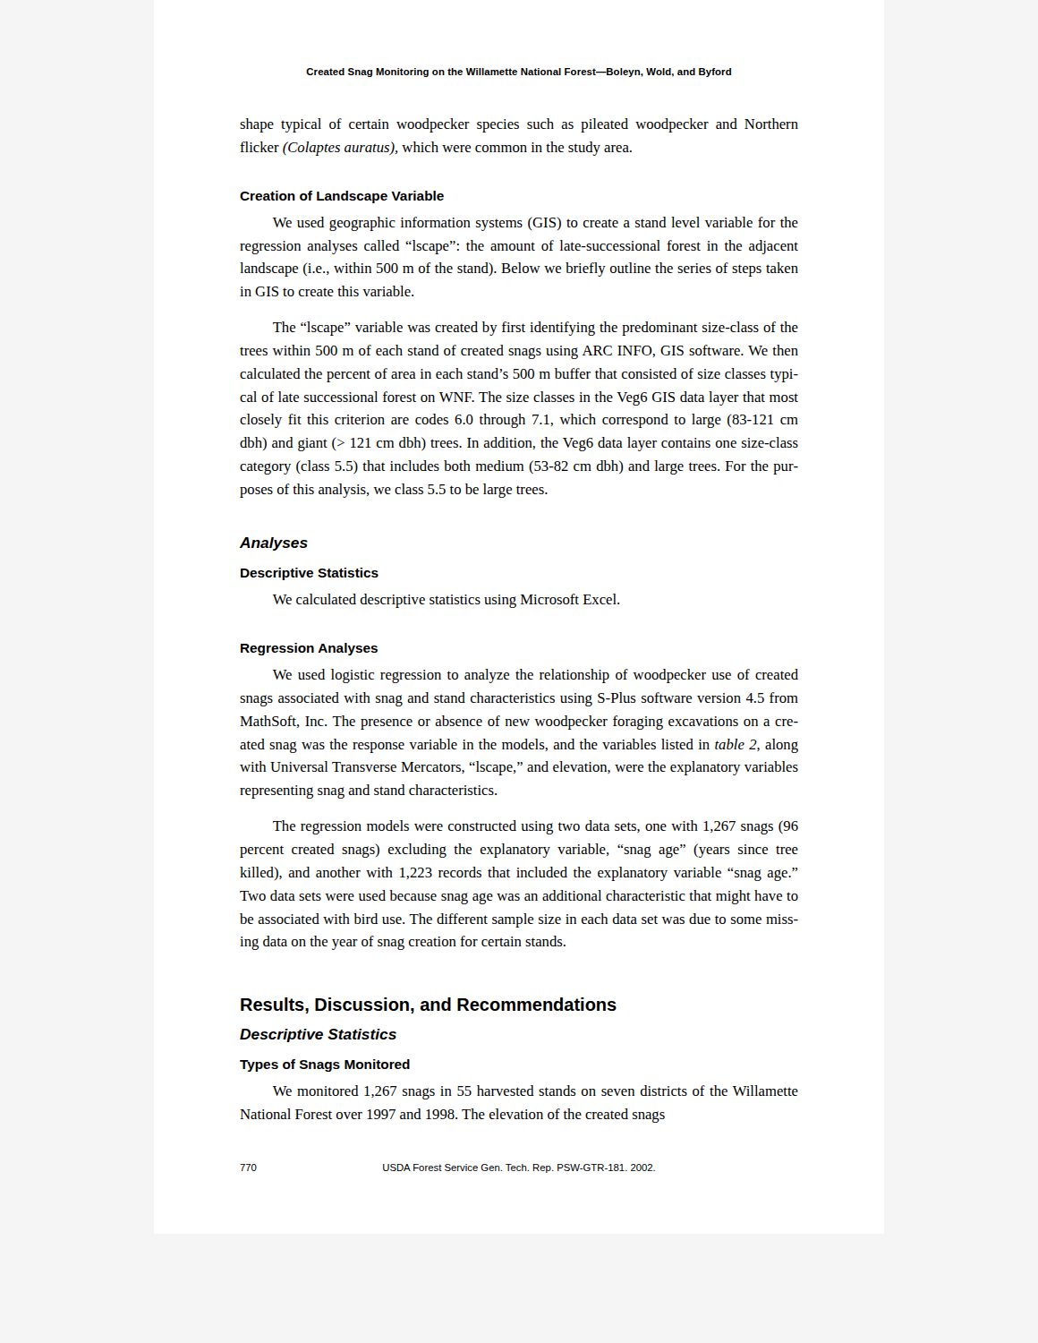Created Snag Monitoring on the Willamette National Forest—Boleyn, Wold, and Byford
shape typical of certain woodpecker species such as pileated woodpecker and Northern flicker (Colaptes auratus), which were common in the study area.
Creation of Landscape Variable
We used geographic information systems (GIS) to create a stand level variable for the regression analyses called “lscape”: the amount of late-successional forest in the adjacent landscape (i.e., within 500 m of the stand). Below we briefly outline the series of steps taken in GIS to create this variable.
The “lscape” variable was created by first identifying the predominant size-class of the trees within 500 m of each stand of created snags using ARC INFO, GIS software. We then calculated the percent of area in each stand’s 500 m buffer that consisted of size classes typical of late successional forest on WNF. The size classes in the Veg6 GIS data layer that most closely fit this criterion are codes 6.0 through 7.1, which correspond to large (83-121 cm dbh) and giant (> 121 cm dbh) trees. In addition, the Veg6 data layer contains one size-class category (class 5.5) that includes both medium (53-82 cm dbh) and large trees. For the purposes of this analysis, we class 5.5 to be large trees.
Analyses
Descriptive Statistics
We calculated descriptive statistics using Microsoft Excel.
Regression Analyses
We used logistic regression to analyze the relationship of woodpecker use of created snags associated with snag and stand characteristics using S-Plus software version 4.5 from MathSoft, Inc. The presence or absence of new woodpecker foraging excavations on a created snag was the response variable in the models, and the variables listed in table 2, along with Universal Transverse Mercators, “lscape,” and elevation, were the explanatory variables representing snag and stand characteristics.
The regression models were constructed using two data sets, one with 1,267 snags (96 percent created snags) excluding the explanatory variable, “snag age” (years since tree killed), and another with 1,223 records that included the explanatory variable “snag age.” Two data sets were used because snag age was an additional characteristic that might have to be associated with bird use. The different sample size in each data set was due to some missing data on the year of snag creation for certain stands.
Results, Discussion, and Recommendations
Descriptive Statistics
Types of Snags Monitored
We monitored 1,267 snags in 55 harvested stands on seven districts of the Willamette National Forest over 1997 and 1998. The elevation of the created snags
770
USDA Forest Service Gen. Tech. Rep. PSW-GTR-181. 2002.